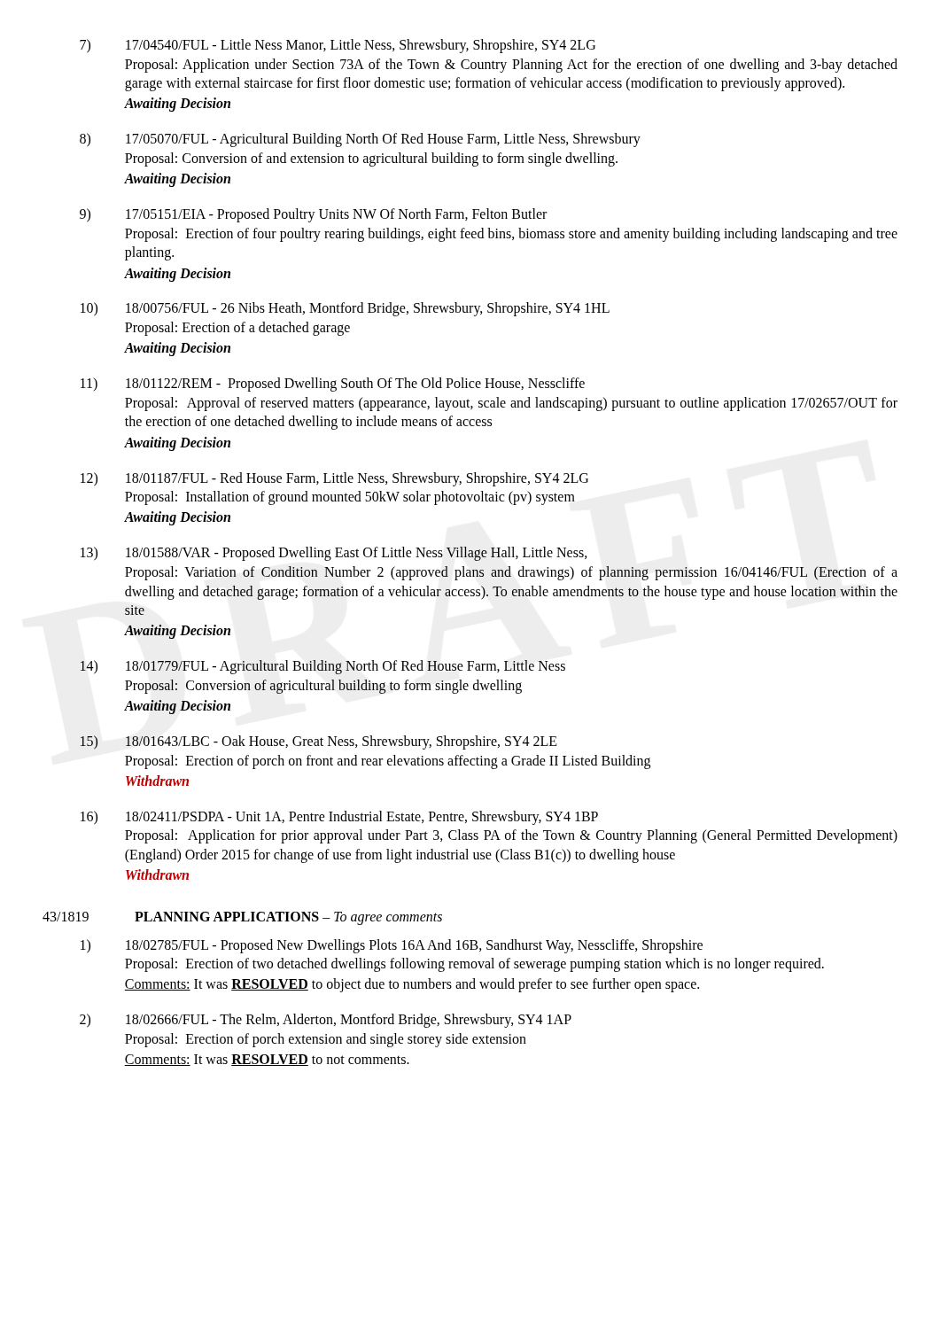7)
17/04540/FUL - Little Ness Manor, Little Ness, Shrewsbury, Shropshire, SY4 2LG
Proposal: Application under Section 73A of the Town & Country Planning Act for the erection of one dwelling and 3-bay detached garage with external staircase for first floor domestic use; formation of vehicular access (modification to previously approved).
Awaiting Decision
8)
17/05070/FUL - Agricultural Building North Of Red House Farm, Little Ness, Shrewsbury
Proposal: Conversion of and extension to agricultural building to form single dwelling.
Awaiting Decision
9)
17/05151/EIA - Proposed Poultry Units NW Of North Farm, Felton Butler
Proposal: Erection of four poultry rearing buildings, eight feed bins, biomass store and amenity building including landscaping and tree planting.
Awaiting Decision
10)
18/00756/FUL - 26 Nibs Heath, Montford Bridge, Shrewsbury, Shropshire, SY4 1HL
Proposal: Erection of a detached garage
Awaiting Decision
11)
18/01122/REM - Proposed Dwelling South Of The Old Police House, Nesscliffe
Proposal: Approval of reserved matters (appearance, layout, scale and landscaping) pursuant to outline application 17/02657/OUT for the erection of one detached dwelling to include means of access
Awaiting Decision
12)
18/01187/FUL - Red House Farm, Little Ness, Shrewsbury, Shropshire, SY4 2LG
Proposal: Installation of ground mounted 50kW solar photovoltaic (pv) system
Awaiting Decision
13)
18/01588/VAR - Proposed Dwelling East Of Little Ness Village Hall, Little Ness,
Proposal: Variation of Condition Number 2 (approved plans and drawings) of planning permission 16/04146/FUL (Erection of a dwelling and detached garage; formation of a vehicular access). To enable amendments to the house type and house location within the site
Awaiting Decision
14)
18/01779/FUL - Agricultural Building North Of Red House Farm, Little Ness
Proposal: Conversion of agricultural building to form single dwelling
Awaiting Decision
15)
18/01643/LBC - Oak House, Great Ness, Shrewsbury, Shropshire, SY4 2LE
Proposal: Erection of porch on front and rear elevations affecting a Grade II Listed Building
Withdrawn
16)
18/02411/PSDPA - Unit 1A, Pentre Industrial Estate, Pentre, Shrewsbury, SY4 1BP
Proposal: Application for prior approval under Part 3, Class PA of the Town & Country Planning (General Permitted Development) (England) Order 2015 for change of use from light industrial use (Class B1(c)) to dwelling house
Withdrawn
43/1819
PLANNING APPLICATIONS – To agree comments
1)
18/02785/FUL - Proposed New Dwellings Plots 16A And 16B, Sandhurst Way, Nesscliffe, Shropshire
Proposal: Erection of two detached dwellings following removal of sewerage pumping station which is no longer required.
Comments: It was RESOLVED to object due to numbers and would prefer to see further open space.
2)
18/02666/FUL - The Relm, Alderton, Montford Bridge, Shrewsbury, SY4 1AP
Proposal: Erection of porch extension and single storey side extension
Comments: It was RESOLVED to not comments.